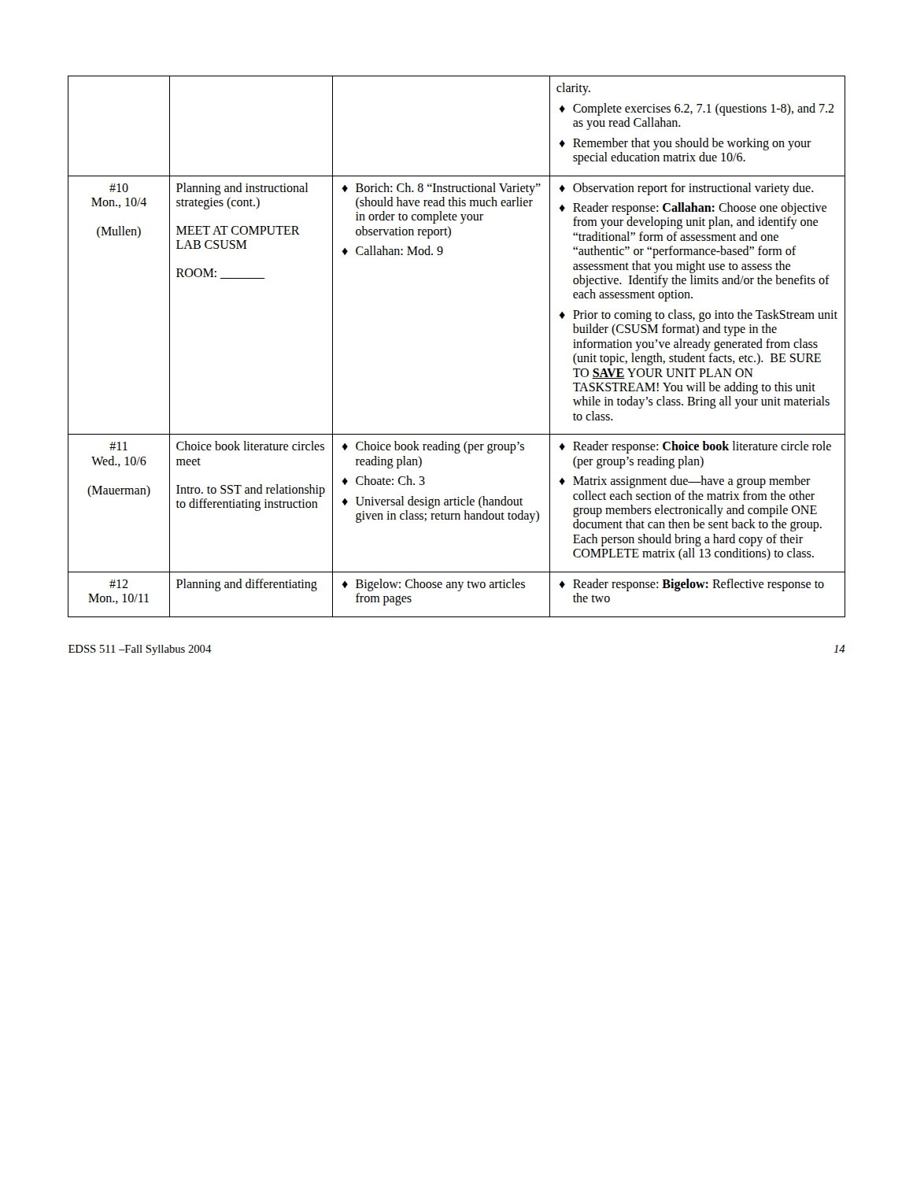| | | | clarity. Complete exercises 6.2, 7.1 (questions 1-8), and 7.2 as you read Callahan. Remember that you should be working on your special education matrix due 10/6. |
| #10 Mon., 10/4 (Mullen) | Planning and instructional strategies (cont.) MEET AT COMPUTER LAB CSUSM ROOM: _______ | Borich: Ch. 8 “Instructional Variety” (should have read this much earlier in order to complete your observation report) Callahan: Mod. 9 | Observation report for instructional variety due. Reader response: Callahan: Choose one objective from your developing unit plan, and identify one “traditional” form of assessment and one “authentic” or “performance-based” form of assessment that you might use to assess the objective. Identify the limits and/or the benefits of each assessment option. Prior to coming to class, go into the TaskStream unit builder (CSUSM format) and type in the information you’ve already generated from class (unit topic, length, student facts, etc.). BE SURE TO SAVE YOUR UNIT PLAN ON TASKSTREAM! You will be adding to this unit while in today’s class. Bring all your unit materials to class. |
| #11 Wed., 10/6 (Mauerman) | Choice book literature circles meet Intro. to SST and relationship to differentiating instruction | Choice book reading (per group’s reading plan) Choate: Ch. 3 Universal design article (handout given in class; return handout today) | Reader response: Choice book literature circle role (per group’s reading plan) Matrix assignment due—have a group member collect each section of the matrix from the other group members electronically and compile ONE document that can then be sent back to the group. Each person should bring a hard copy of their COMPLETE matrix (all 13 conditions) to class. |
| #12 Mon., 10/11 | Planning and differentiating | Bigelow: Choose any two articles from pages | Reader response: Bigelow: Reflective response to the two |
EDSS 511 –Fall Syllabus 2004 14